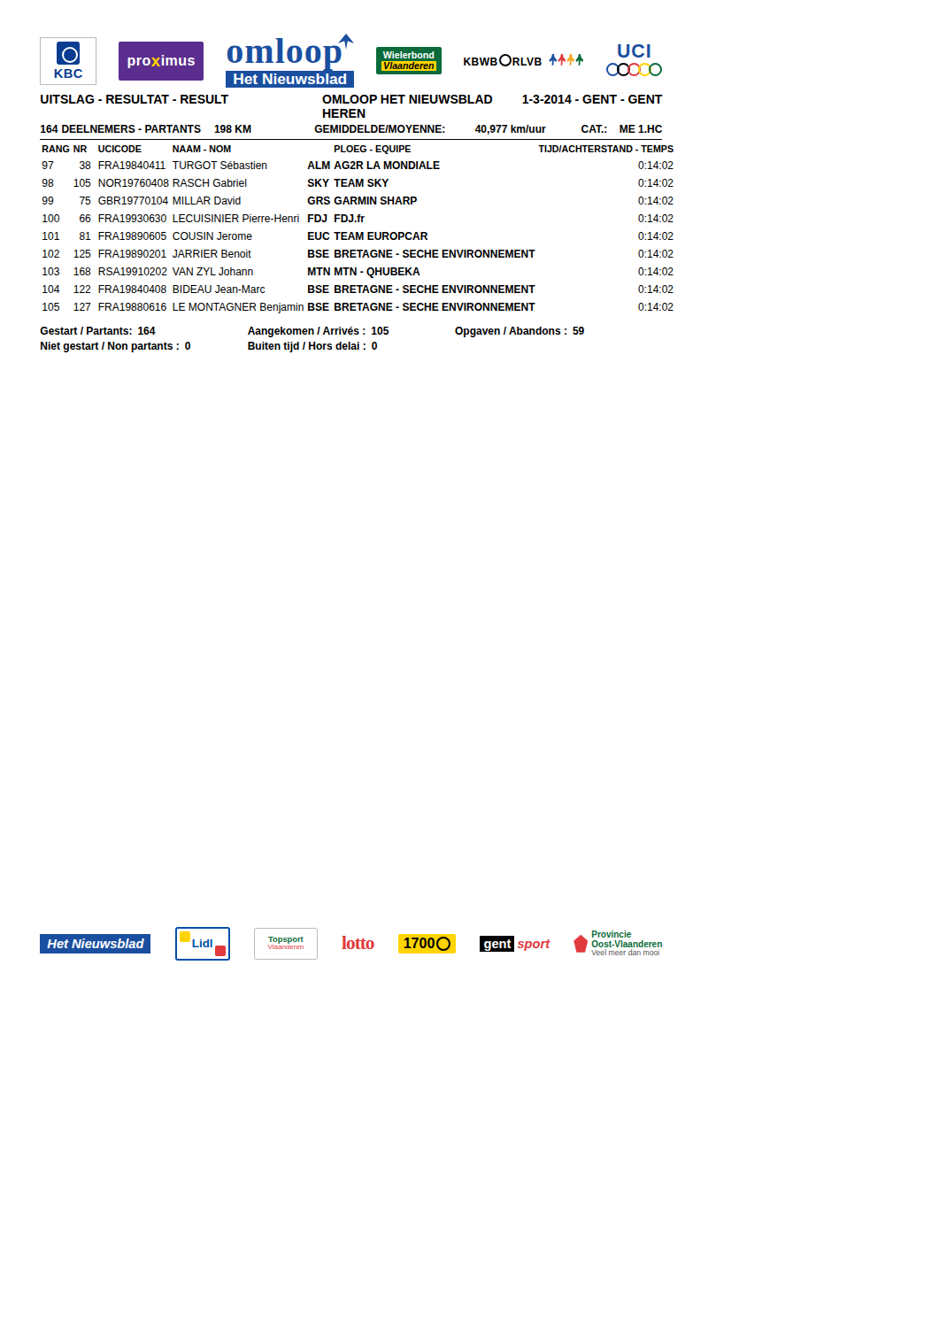KBC
proximus
omloop
Het Nieuwsblad
Wielerbond Vlaanderen
KBWB RLVB
UCI
UITSLAG - RESULTAT - RESULT
OMLOOP HET NIEUWSBLAD HEREN
1-3-2014 - GENT - GENT
164 DEELNEMERS - PARTANTS
198 KM
GEMIDDELDE/MOYENNE:
40,977 km/uur
CAT.: ME 1.HC
| RANG | NR | UCICODE | NAAM - NOM | | PLOEG - EQUIPE | TIJD/ACHTERSTAND - TEMPS |
| --- | --- | --- | --- | --- | --- | --- |
| 97 | 38 | FRA19840411 | TURGOT Sébastien | ALM | AG2R LA MONDIALE | 0:14:02 |
| 98 | 105 | NOR19760408 | RASCH Gabriel | SKY | TEAM SKY | 0:14:02 |
| 99 | 75 | GBR19770104 | MILLAR David | GRS | GARMIN SHARP | 0:14:02 |
| 100 | 66 | FRA19930630 | LECUISINIER Pierre-Henri | FDJ | FDJ.fr | 0:14:02 |
| 101 | 81 | FRA19890605 | COUSIN Jerome | EUC | TEAM EUROPCAR | 0:14:02 |
| 102 | 125 | FRA19890201 | JARRIER Benoit | BSE | BRETAGNE - SECHE ENVIRONNEMENT | 0:14:02 |
| 103 | 168 | RSA19910202 | VAN ZYL Johann | MTN | MTN - QHUBEKA | 0:14:02 |
| 104 | 122 | FRA19840408 | BIDEAU Jean-Marc | BSE | BRETAGNE - SECHE ENVIRONNEMENT | 0:14:02 |
| 105 | 127 | FRA19880616 | LE MONTAGNER Benjamin | BSE | BRETAGNE - SECHE ENVIRONNEMENT | 0:14:02 |
Gestart / Partants: 164
Aangekomen / Arrivés : 105
Opgaven / Abandons : 59
Niet gestart / Non partants : 0
Buiten tijd / Hors delai : 0
Het Nieuwsblad
Lidl
Topsport Vlaanderen
lotto
1700
gent sport
Provincie
Oost-Vlaanderen
Veel meer dan mooi